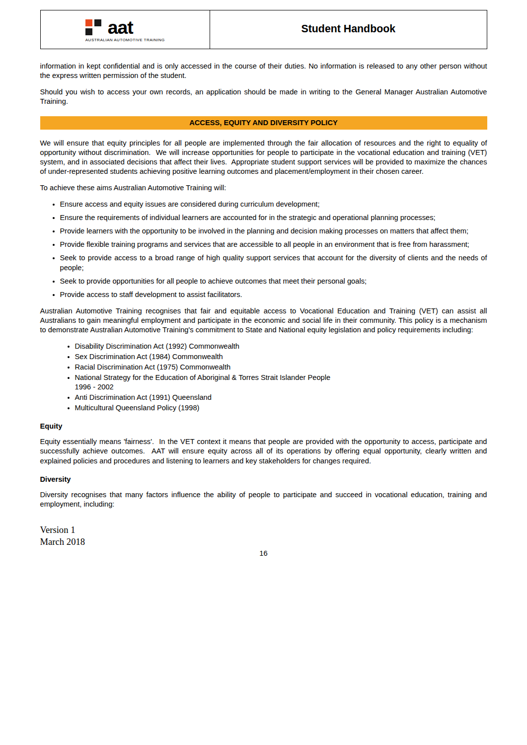| aat AUSTRALIAN AUTOMOTIVE TRAINING | Student Handbook |
information in kept confidential and is only accessed in the course of their duties. No information is released to any other person without the express written permission of the student.
Should you wish to access your own records, an application should be made in writing to the General Manager Australian Automotive Training.
ACCESS, EQUITY AND DIVERSITY POLICY
We will ensure that equity principles for all people are implemented through the fair allocation of resources and the right to equality of opportunity without discrimination. We will increase opportunities for people to participate in the vocational education and training (VET) system, and in associated decisions that affect their lives. Appropriate student support services will be provided to maximize the chances of under-represented students achieving positive learning outcomes and placement/employment in their chosen career.
To achieve these aims Australian Automotive Training will:
Ensure access and equity issues are considered during curriculum development;
Ensure the requirements of individual learners are accounted for in the strategic and operational planning processes;
Provide learners with the opportunity to be involved in the planning and decision making processes on matters that affect them;
Provide flexible training programs and services that are accessible to all people in an environment that is free from harassment;
Seek to provide access to a broad range of high quality support services that account for the diversity of clients and the needs of people;
Seek to provide opportunities for all people to achieve outcomes that meet their personal goals;
Provide access to staff development to assist facilitators.
Australian Automotive Training recognises that fair and equitable access to Vocational Education and Training (VET) can assist all Australians to gain meaningful employment and participate in the economic and social life in their community. This policy is a mechanism to demonstrate Australian Automotive Training's commitment to State and National equity legislation and policy requirements including:
Disability Discrimination Act (1992) Commonwealth
Sex Discrimination Act (1984) Commonwealth
Racial Discrimination Act (1975) Commonwealth
National Strategy for the Education of Aboriginal & Torres Strait Islander People
1996 - 2002
Anti Discrimination Act (1991) Queensland
Multicultural Queensland Policy (1998)
Equity
Equity essentially means 'fairness'. In the VET context it means that people are provided with the opportunity to access, participate and successfully achieve outcomes. AAT will ensure equity across all of its operations by offering equal opportunity, clearly written and explained policies and procedures and listening to learners and key stakeholders for changes required.
Diversity
Diversity recognises that many factors influence the ability of people to participate and succeed in vocational education, training and employment, including:
Version 1
March 2018
16